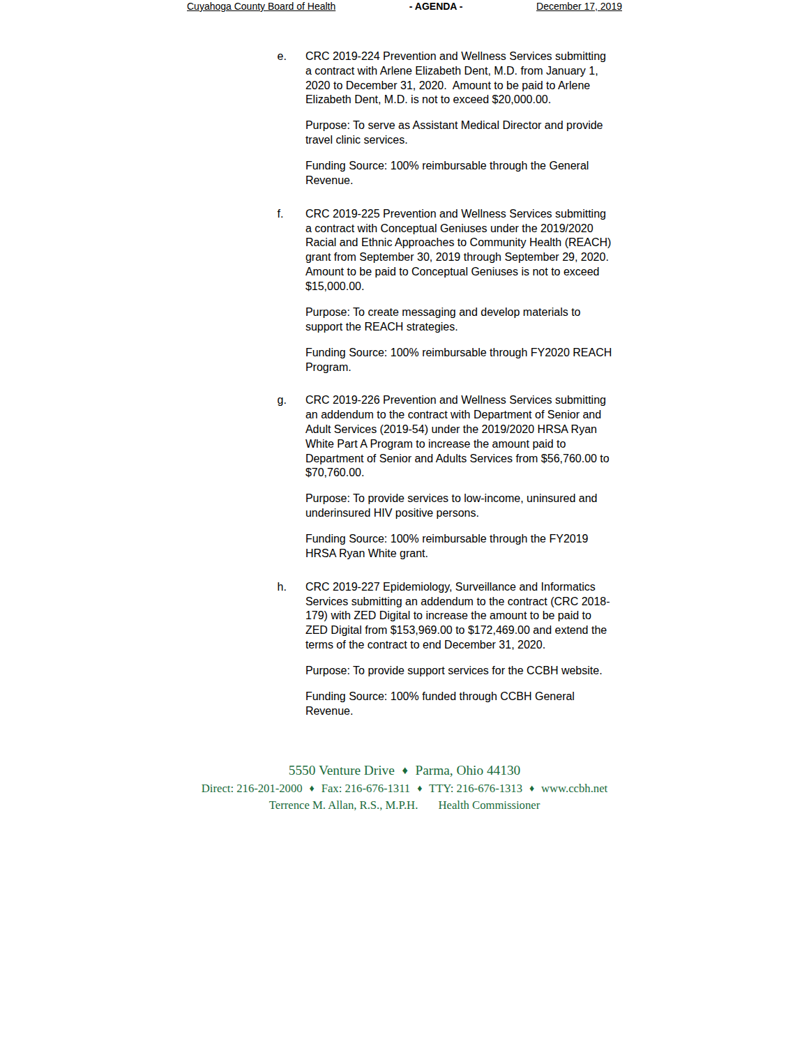Cuyahoga County Board of Health - AGENDA - December 17, 2019
e.
CRC 2019-224 Prevention and Wellness Services submitting a contract with Arlene Elizabeth Dent, M.D. from January 1, 2020 to December 31, 2020. Amount to be paid to Arlene Elizabeth Dent, M.D. is not to exceed $20,000.00.
Purpose: To serve as Assistant Medical Director and provide travel clinic services.
Funding Source: 100% reimbursable through the General Revenue.
f.
CRC 2019-225 Prevention and Wellness Services submitting a contract with Conceptual Geniuses under the 2019/2020 Racial and Ethnic Approaches to Community Health (REACH) grant from September 30, 2019 through September 29, 2020. Amount to be paid to Conceptual Geniuses is not to exceed $15,000.00.
Purpose: To create messaging and develop materials to support the REACH strategies.
Funding Source: 100% reimbursable through FY2020 REACH Program.
g.
CRC 2019-226 Prevention and Wellness Services submitting an addendum to the contract with Department of Senior and Adult Services (2019-54) under the 2019/2020 HRSA Ryan White Part A Program to increase the amount paid to Department of Senior and Adults Services from $56,760.00 to $70,760.00.
Purpose: To provide services to low-income, uninsured and underinsured HIV positive persons.
Funding Source: 100% reimbursable through the FY2019 HRSA Ryan White grant.
h.
CRC 2019-227 Epidemiology, Surveillance and Informatics Services submitting an addendum to the contract (CRC 2018-179) with ZED Digital to increase the amount to be paid to ZED Digital from $153,969.00 to $172,469.00 and extend the terms of the contract to end December 31, 2020.
Purpose: To provide support services for the CCBH website.
Funding Source: 100% funded through CCBH General Revenue.
5550 Venture Drive ♦ Parma, Ohio 44130
Direct: 216-201-2000 ♦ Fax: 216-676-1311 ♦ TTY: 216-676-1313 ♦ www.ccbh.net
Terrence M. Allan, R.S., M.P.H. Health Commissioner